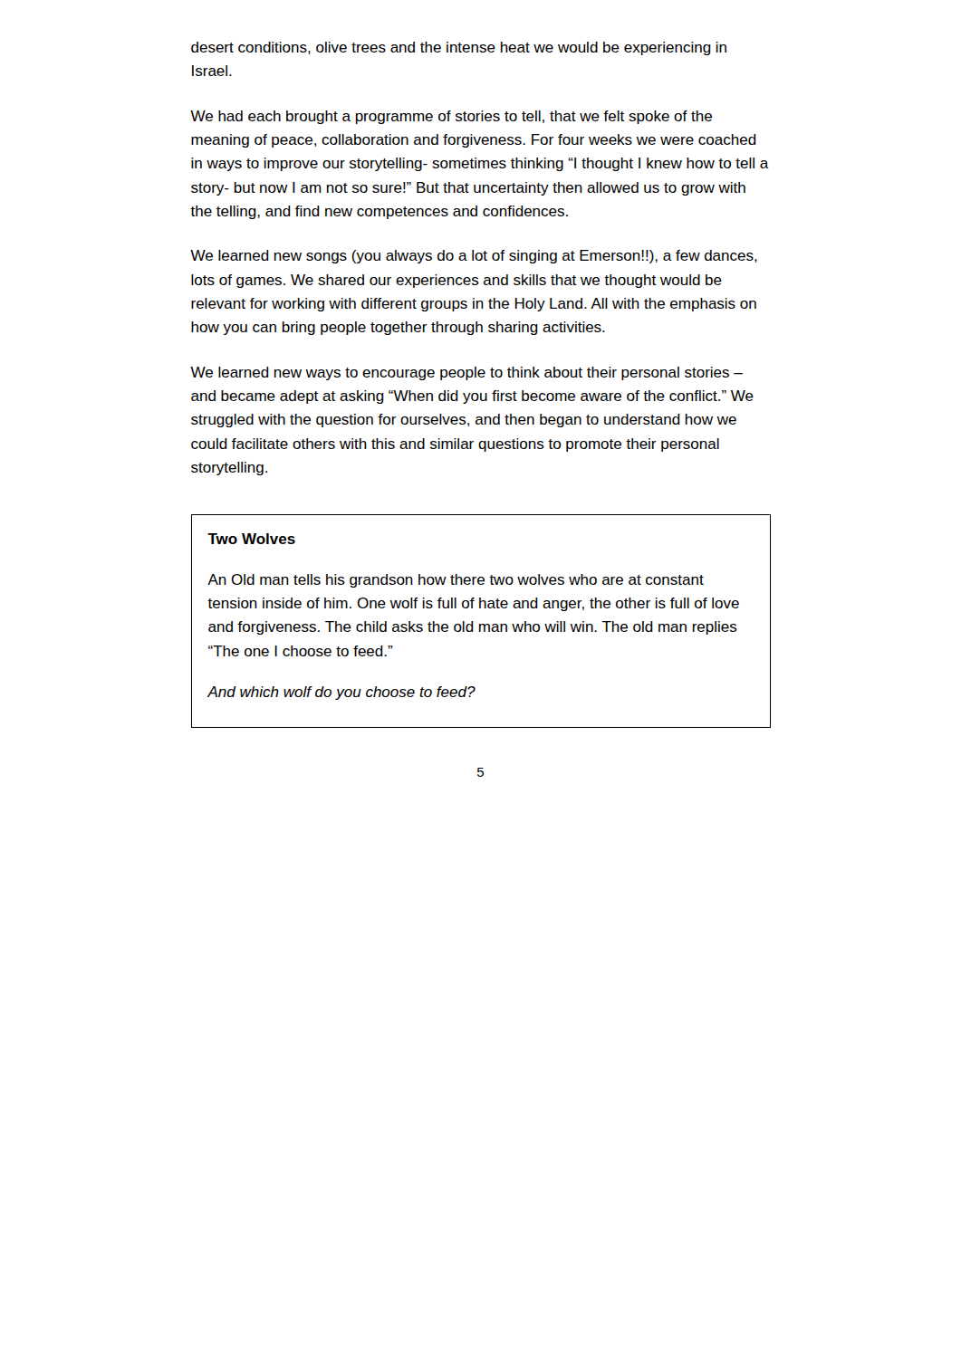desert conditions, olive trees and the intense heat we would be experiencing in Israel.
We had each brought a programme of stories to tell, that we felt spoke of the meaning of peace, collaboration and forgiveness. For four weeks we were coached in ways to improve our storytelling- sometimes thinking “I thought I knew how to tell a story- but now I am not so sure!” But that uncertainty then allowed us to grow with the telling, and find new competences and confidences.
We learned new songs (you always do a lot of singing at Emerson!!), a few dances, lots of games. We shared our experiences and skills that we thought would be relevant for working with different groups in the Holy Land. All with the emphasis on how you can bring people together through sharing activities.
We learned new ways to encourage people to think about their personal stories – and became adept at asking “When did you first become aware of the conflict.” We struggled with the question for ourselves, and then began to understand how we could facilitate others with this and similar questions to promote their personal storytelling.
Two Wolves
An Old man tells his grandson how there two wolves who are at constant tension inside of him. One wolf is full of hate and anger, the other is full of love and forgiveness. The child asks the old man who will win. The old man replies “The one I choose to feed.”
And which wolf do you choose to feed?
5